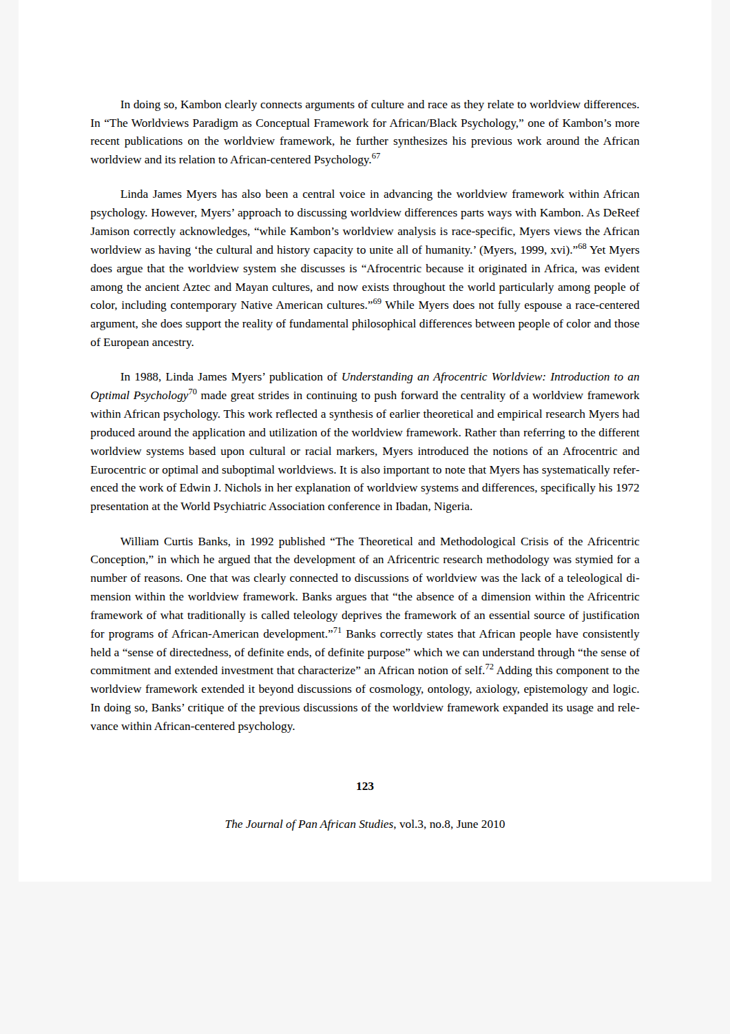In doing so, Kambon clearly connects arguments of culture and race as they relate to worldview differences. In “The Worldviews Paradigm as Conceptual Framework for African/Black Psychology,” one of Kambon’s more recent publications on the worldview framework, he further synthesizes his previous work around the African worldview and its relation to African-centered Psychology.67
Linda James Myers has also been a central voice in advancing the worldview framework within African psychology. However, Myers’ approach to discussing worldview differences parts ways with Kambon. As DeReef Jamison correctly acknowledges, “while Kambon’s worldview analysis is race-specific, Myers views the African worldview as having ‘the cultural and history capacity to unite all of humanity.’ (Myers, 1999, xvi).”68 Yet Myers does argue that the worldview system she discusses is “Afrocentric because it originated in Africa, was evident among the ancient Aztec and Mayan cultures, and now exists throughout the world particularly among people of color, including contemporary Native American cultures.”69 While Myers does not fully espouse a race-centered argument, she does support the reality of fundamental philosophical differences between people of color and those of European ancestry.
In 1988, Linda James Myers’ publication of Understanding an Afrocentric Worldview: Introduction to an Optimal Psychology70 made great strides in continuing to push forward the centrality of a worldview framework within African psychology. This work reflected a synthesis of earlier theoretical and empirical research Myers had produced around the application and utilization of the worldview framework. Rather than referring to the different worldview systems based upon cultural or racial markers, Myers introduced the notions of an Afrocentric and Eurocentric or optimal and suboptimal worldviews. It is also important to note that Myers has systematically referenced the work of Edwin J. Nichols in her explanation of worldview systems and differences, specifically his 1972 presentation at the World Psychiatric Association conference in Ibadan, Nigeria.
William Curtis Banks, in 1992 published “The Theoretical and Methodological Crisis of the Africentric Conception,” in which he argued that the development of an Africentric research methodology was stymied for a number of reasons. One that was clearly connected to discussions of worldview was the lack of a teleological dimension within the worldview framework. Banks argues that “the absence of a dimension within the Africentric framework of what traditionally is called teleology deprives the framework of an essential source of justification for programs of African-American development.”71 Banks correctly states that African people have consistently held a “sense of directedness, of definite ends, of definite purpose” which we can understand through “the sense of commitment and extended investment that characterize” an African notion of self.72 Adding this component to the worldview framework extended it beyond discussions of cosmology, ontology, axiology, epistemology and logic. In doing so, Banks’ critique of the previous discussions of the worldview framework expanded its usage and relevance within African-centered psychology.
123
The Journal of Pan African Studies, vol.3, no.8, June 2010